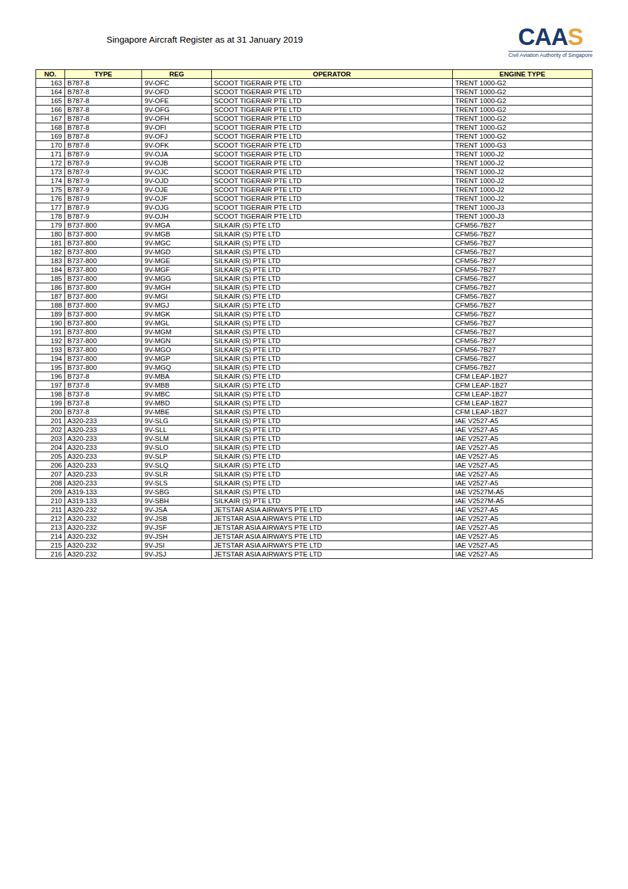Singapore Aircraft Register as at 31 January 2019
CAAS
Civil Aviation Authority of Singapore
| NO. | TYPE | REG | OPERATOR | ENGINE TYPE |
| --- | --- | --- | --- | --- |
| 163 | B787-8 | 9V-OFC | SCOOT TIGERAIR PTE LTD | TRENT 1000-G2 |
| 164 | B787-8 | 9V-OFD | SCOOT TIGERAIR PTE LTD | TRENT 1000-G2 |
| 165 | B787-8 | 9V-OFE | SCOOT TIGERAIR PTE LTD | TRENT 1000-G2 |
| 166 | B787-8 | 9V-OFG | SCOOT TIGERAIR PTE LTD | TRENT 1000-G2 |
| 167 | B787-8 | 9V-OFH | SCOOT TIGERAIR PTE LTD | TRENT 1000-G2 |
| 168 | B787-8 | 9V-OFI | SCOOT TIGERAIR PTE LTD | TRENT 1000-G2 |
| 169 | B787-8 | 9V-OFJ | SCOOT TIGERAIR PTE LTD | TRENT 1000-G2 |
| 170 | B787-8 | 9V-OFK | SCOOT TIGERAIR PTE LTD | TRENT 1000-G3 |
| 171 | B787-9 | 9V-OJA | SCOOT TIGERAIR PTE LTD | TRENT 1000-J2 |
| 172 | B787-9 | 9V-OJB | SCOOT TIGERAIR PTE LTD | TRENT 1000-J2 |
| 173 | B787-9 | 9V-OJC | SCOOT TIGERAIR PTE LTD | TRENT 1000-J2 |
| 174 | B787-9 | 9V-OJD | SCOOT TIGERAIR PTE LTD | TRENT 1000-J2 |
| 175 | B787-9 | 9V-OJE | SCOOT TIGERAIR PTE LTD | TRENT 1000-J2 |
| 176 | B787-9 | 9V-OJF | SCOOT TIGERAIR PTE LTD | TRENT 1000-J2 |
| 177 | B787-9 | 9V-OJG | SCOOT TIGERAIR PTE LTD | TRENT 1000-J3 |
| 178 | B787-9 | 9V-OJH | SCOOT TIGERAIR PTE LTD | TRENT 1000-J3 |
| 179 | B737-800 | 9V-MGA | SILKAIR (S) PTE LTD | CFM56-7B27 |
| 180 | B737-800 | 9V-MGB | SILKAIR (S) PTE LTD | CFM56-7B27 |
| 181 | B737-800 | 9V-MGC | SILKAIR (S) PTE LTD | CFM56-7B27 |
| 182 | B737-800 | 9V-MGD | SILKAIR (S) PTE LTD | CFM56-7B27 |
| 183 | B737-800 | 9V-MGE | SILKAIR (S) PTE LTD | CFM56-7B27 |
| 184 | B737-800 | 9V-MGF | SILKAIR (S) PTE LTD | CFM56-7B27 |
| 185 | B737-800 | 9V-MGG | SILKAIR (S) PTE LTD | CFM56-7B27 |
| 186 | B737-800 | 9V-MGH | SILKAIR (S) PTE LTD | CFM56-7B27 |
| 187 | B737-800 | 9V-MGI | SILKAIR (S) PTE LTD | CFM56-7B27 |
| 188 | B737-800 | 9V-MGJ | SILKAIR (S) PTE LTD | CFM56-7B27 |
| 189 | B737-800 | 9V-MGK | SILKAIR (S) PTE LTD | CFM56-7B27 |
| 190 | B737-800 | 9V-MGL | SILKAIR (S) PTE LTD | CFM56-7B27 |
| 191 | B737-800 | 9V-MGM | SILKAIR (S) PTE LTD | CFM56-7B27 |
| 192 | B737-800 | 9V-MGN | SILKAIR (S) PTE LTD | CFM56-7B27 |
| 193 | B737-800 | 9V-MGO | SILKAIR (S) PTE LTD | CFM56-7B27 |
| 194 | B737-800 | 9V-MGP | SILKAIR (S) PTE LTD | CFM56-7B27 |
| 195 | B737-800 | 9V-MGQ | SILKAIR (S) PTE LTD | CFM56-7B27 |
| 196 | B737-8 | 9V-MBA | SILKAIR (S) PTE LTD | CFM LEAP-1B27 |
| 197 | B737-8 | 9V-MBB | SILKAIR (S) PTE LTD | CFM LEAP-1B27 |
| 198 | B737-8 | 9V-MBC | SILKAIR (S) PTE LTD | CFM LEAP-1B27 |
| 199 | B737-8 | 9V-MBD | SILKAIR (S) PTE LTD | CFM LEAP-1B27 |
| 200 | B737-8 | 9V-MBE | SILKAIR (S) PTE LTD | CFM LEAP-1B27 |
| 201 | A320-233 | 9V-SLG | SILKAIR (S) PTE LTD | IAE V2527-A5 |
| 202 | A320-233 | 9V-SLL | SILKAIR (S) PTE LTD | IAE V2527-A5 |
| 203 | A320-233 | 9V-SLM | SILKAIR (S) PTE LTD | IAE V2527-A5 |
| 204 | A320-233 | 9V-SLO | SILKAIR (S) PTE LTD | IAE V2527-A5 |
| 205 | A320-233 | 9V-SLP | SILKAIR (S) PTE LTD | IAE V2527-A5 |
| 206 | A320-233 | 9V-SLQ | SILKAIR (S) PTE LTD | IAE V2527-A5 |
| 207 | A320-233 | 9V-SLR | SILKAIR (S) PTE LTD | IAE V2527-A5 |
| 208 | A320-233 | 9V-SLS | SILKAIR (S) PTE LTD | IAE V2527-A5 |
| 209 | A319-133 | 9V-SBG | SILKAIR (S) PTE LTD | IAE V2527M-A5 |
| 210 | A319-133 | 9V-SBH | SILKAIR (S) PTE LTD | IAE V2527M-A5 |
| 211 | A320-232 | 9V-JSA | JETSTAR ASIA AIRWAYS PTE LTD | IAE V2527-A5 |
| 212 | A320-232 | 9V-JSB | JETSTAR ASIA AIRWAYS PTE LTD | IAE V2527-A5 |
| 213 | A320-232 | 9V-JSF | JETSTAR ASIA AIRWAYS PTE LTD | IAE V2527-A5 |
| 214 | A320-232 | 9V-JSH | JETSTAR ASIA AIRWAYS PTE LTD | IAE V2527-A5 |
| 215 | A320-232 | 9V-JSI | JETSTAR ASIA AIRWAYS PTE LTD | IAE V2527-A5 |
| 216 | A320-232 | 9V-JSJ | JETSTAR ASIA AIRWAYS PTE LTD | IAE V2527-A5 |